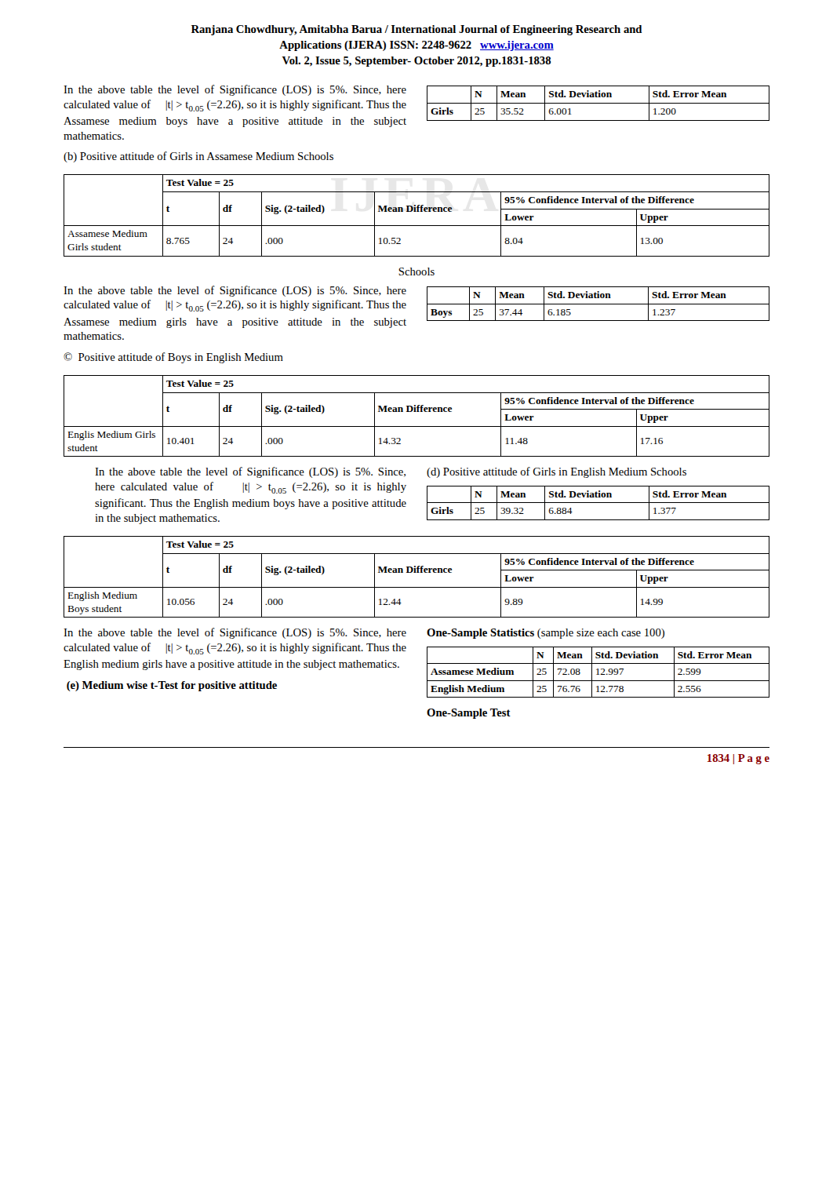IJERA
Ranjana Chowdhury, Amitabha Barua / International Journal of Engineering Research and
Applications (IJERA) ISSN: 2248-9622 www.ijera.com
Vol. 2, Issue 5, September- October 2012, pp.1831-1838
In the above table the level of Significance (LOS) is 5%. Since, here calculated value of |t| > t0.05 (=2.26), so it is highly significant. Thus the Assamese medium boys have a positive attitude in the subject mathematics.
(b) Positive attitude of Girls in Assamese Medium Schools
| | N | Mean | Std. Deviation | Std. Error Mean |
| --- | --- | --- | --- | --- |
| Girls | 25 | 35.52 | 6.001 | 1.200 |
| | Test Value = 25 |
| t | df | Sig. (2-tailed) | Mean Difference | 95% Confidence Interval of the Difference |
| Lower | Upper |
| Assamese Medium Girls student | 8.765 | 24 | .000 | 10.52 | 8.04 | 13.00 |
Schools
In the above table the level of Significance (LOS) is 5%. Since, here calculated value of |t| > t0.05 (=2.26), so it is highly significant. Thus the Assamese medium girls have a positive attitude in the subject mathematics.
© Positive attitude of Boys in English Medium
| | N | Mean | Std. Deviation | Std. Error Mean |
| --- | --- | --- | --- | --- |
| Boys | 25 | 37.44 | 6.185 | 1.237 |
| | Test Value = 25 |
| t | df | Sig. (2-tailed) | Mean Difference | 95% Confidence Interval of the Difference |
| Lower | Upper |
| Englis Medium Girls student | 10.401 | 24 | .000 | 14.32 | 11.48 | 17.16 |
In the above table the level of Significance (LOS) is 5%. Since, here calculated value of |t| > t0.05 (=2.26), so it is highly significant. Thus the English medium boys have a positive attitude in the subject mathematics.
(d) Positive attitude of Girls in English Medium Schools
| | N | Mean | Std. Deviation | Std. Error Mean |
| --- | --- | --- | --- | --- |
| Girls | 25 | 39.32 | 6.884 | 1.377 |
| | Test Value = 25 |
| t | df | Sig. (2-tailed) | Mean Difference | 95% Confidence Interval of the Difference |
| Lower | Upper |
| English Medium Boys student | 10.056 | 24 | .000 | 12.44 | 9.89 | 14.99 |
In the above table the level of Significance (LOS) is 5%. Since, here calculated value of |t| > t0.05 (=2.26), so it is highly significant. Thus the English medium girls have a positive attitude in the subject mathematics.
(e) Medium wise t-Test for positive attitude
One-Sample Statistics (sample size each case 100)
| | N | Mean | Std. Deviation | Std. Error Mean |
| --- | --- | --- | --- | --- |
| Assamese Medium | 25 | 72.08 | 12.997 | 2.599 |
| English Medium | 25 | 76.76 | 12.778 | 2.556 |
One-Sample Test
1834 | P a g e